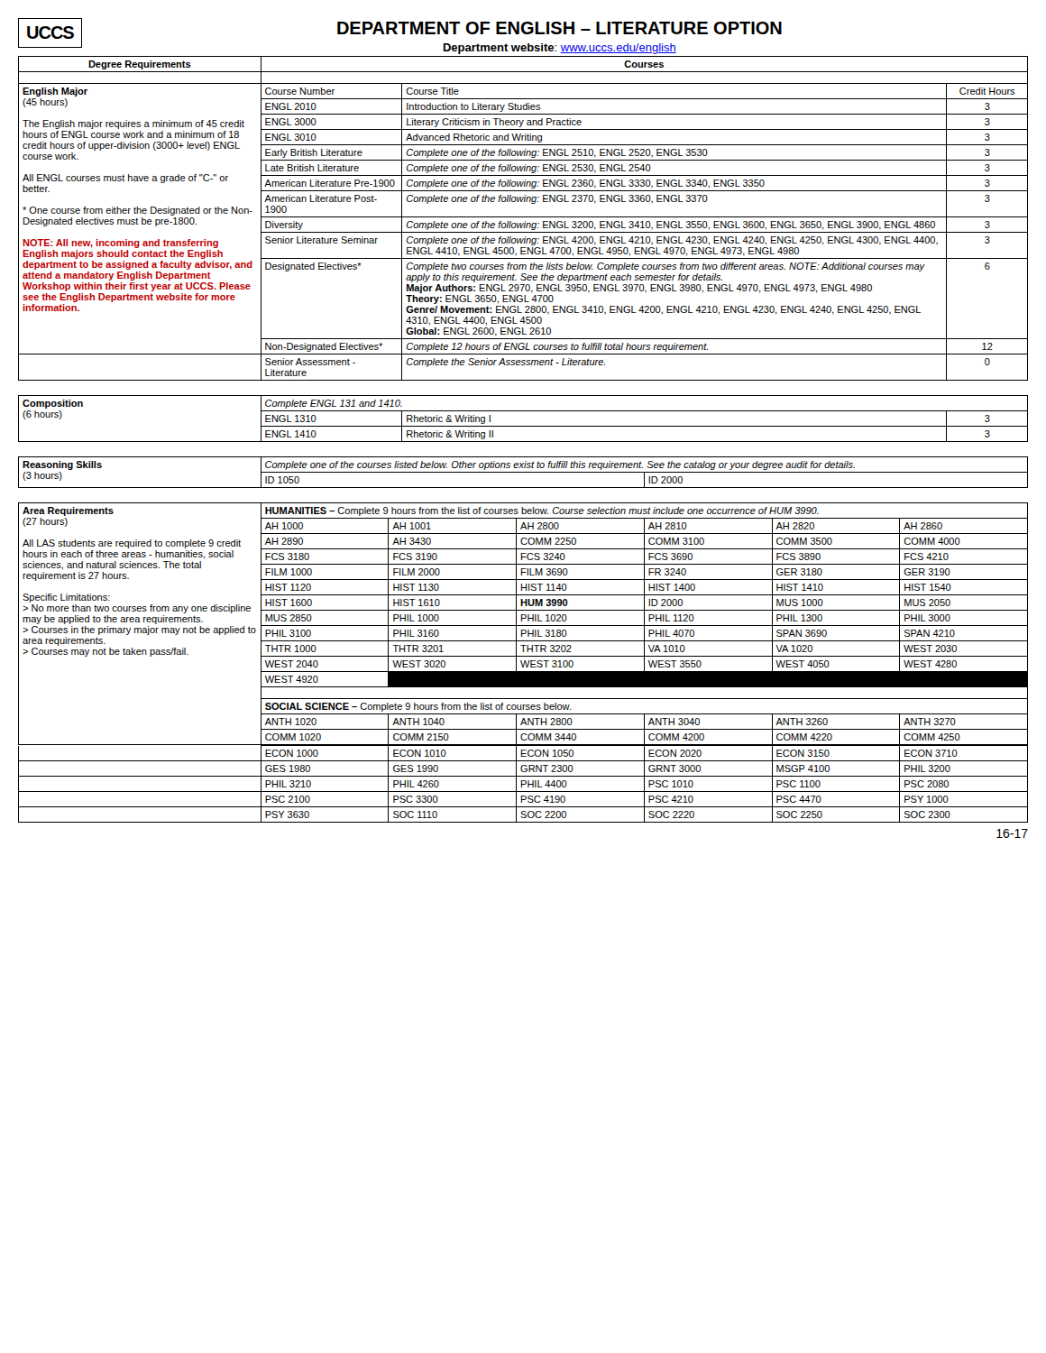UCCS
DEPARTMENT OF ENGLISH – LITERATURE OPTION
Department website: www.uccs.edu/english
| Degree Requirements | Courses |
| English Major (45 hours) The English major requires a minimum of 45 credit hours of ENGL course work and a minimum of 18 credit hours of upper-division (3000+ level) ENGL course work. All ENGL courses must have a grade of "C-" or better. * One course from either the Designated or the Non-Designated electives must be pre-1800. NOTE: All new, incoming and transferring English majors should contact the English department to be assigned a faculty advisor, and attend a mandatory English Department Workshop within their first year at UCCS. Please see the English Department website for more information. | Course Number | Course Title | Credit Hours |
| ENGL 2010 | Introduction to Literary Studies | 3 |
| ENGL 3000 | Literary Criticism in Theory and Practice | 3 |
| ENGL 3010 | Advanced Rhetoric and Writing | 3 |
| Early British Literature | Complete one of the following: ENGL 2510, ENGL 2520, ENGL 3530 | 3 |
| Late British Literature | Complete one of the following: ENGL 2530, ENGL 2540 | 3 |
| American Literature Pre-1900 | Complete one of the following: ENGL 2360, ENGL 3330, ENGL 3340, ENGL 3350 | 3 |
| American Literature Post-1900 | Complete one of the following: ENGL 2370, ENGL 3360, ENGL 3370 | 3 |
| Diversity | Complete one of the following: ENGL 3200, ENGL 3410, ENGL 3550, ENGL 3600, ENGL 3650, ENGL 3900, ENGL 4860 | 3 |
| Senior Literature Seminar | Complete one of the following: ENGL 4200, ENGL 4210, ENGL 4230, ENGL 4240, ENGL 4250, ENGL 4300, ENGL 4400, ENGL 4410, ENGL 4500, ENGL 4700, ENGL 4950, ENGL 4970, ENGL 4973, ENGL 4980 | 3 |
| Designated Electives* | Complete two courses from the lists below. Complete courses from two different areas. NOTE: Additional courses may apply to this requirement. See the department each semester for details. Major Authors: ENGL 2970, ENGL 3950, ENGL 3970, ENGL 3980, ENGL 4970, ENGL 4973, ENGL 4980 Theory: ENGL 3650, ENGL 4700 Genre/ Movement: ENGL 2800, ENGL 3410, ENGL 4200, ENGL 4210, ENGL 4230, ENGL 4240, ENGL 4250, ENGL 4310, ENGL 4400, ENGL 4500 Global: ENGL 2600, ENGL 2610 | 6 |
| Non-Designated Electives* | Complete 12 hours of ENGL courses to fulfill total hours requirement. | 12 |
| | Senior Assessment - Literature | Complete the Senior Assessment - Literature. | 0 |
| Composition (6 hours) | Complete ENGL 131 and 1410. |
| ENGL 1310 | Rhetoric & Writing I | 3 |
| ENGL 1410 | Rhetoric & Writing II | 3 |
| Reasoning Skills (3 hours) | Complete one of the courses listed below. Other options exist to fulfill this requirement. See the catalog or your degree audit for details. |
| ID 1050 | ID 2000 |
| Area Requirements (27 hours) All LAS students are required to complete 9 credit hours in each of three areas - humanities, social sciences, and natural sciences. The total requirement is 27 hours. Specific Limitations: > No more than two courses from any one discipline may be applied to the area requirements. > Courses in the primary major may not be applied to area requirements. > Courses may not be taken pass/fail. | HUMANITIES – Complete 9 hours from the list of courses below. Course selection must include one occurrence of HUM 3990. |
| AH 1000 | AH 1001 | AH 2800 | AH 2810 | AH 2820 | AH 2860 |
| AH 2890 | AH 3430 | COMM 2250 | COMM 3100 | COMM 3500 | COMM 4000 |
| FCS 3180 | FCS 3190 | FCS 3240 | FCS 3690 | FCS 3890 | FCS 4210 |
| FILM 1000 | FILM 2000 | FILM 3690 | FR 3240 | GER 3180 | GER 3190 |
| HIST 1120 | HIST 1130 | HIST 1140 | HIST 1400 | HIST 1410 | HIST 1540 |
| HIST 1600 | HIST 1610 | HUM 3990 | ID 2000 | MUS 1000 | MUS 2050 |
| MUS 2850 | PHIL 1000 | PHIL 1020 | PHIL 1120 | PHIL 1300 | PHIL 3000 |
| PHIL 3100 | PHIL 3160 | PHIL 3180 | PHIL 4070 | SPAN 3690 | SPAN 4210 |
| THTR 1000 | THTR 3201 | THTR 3202 | VA 1010 | VA 1020 | WEST 2030 |
| WEST 2040 | WEST 3020 | WEST 3100 | WEST 3550 | WEST 4050 | WEST 4280 |
| WEST 4920 | | | | | |
| SOCIAL SCIENCE – Complete 9 hours from the list of courses below. |
| ANTH 1020 | ANTH 1040 | ANTH 2800 | ANTH 3040 | ANTH 3260 | ANTH 3270 |
| COMM 1020 | COMM 2150 | COMM 3440 | COMM 4200 | COMM 4220 | COMM 4250 |
| | ECON 1000 | ECON 1010 | ECON 1050 | ECON 2020 | ECON 3150 | ECON 3710 |
| | GES 1980 | GES 1990 | GRNT 2300 | GRNT 3000 | MSGP 4100 | PHIL 3200 |
| | PHIL 3210 | PHIL 4260 | PHIL 4400 | PSC 1010 | PSC 1100 | PSC 2080 |
| | PSC 2100 | PSC 3300 | PSC 4190 | PSC 4210 | PSC 4470 | PSY 1000 |
| | PSY 3630 | SOC 1110 | SOC 2200 | SOC 2220 | SOC 2250 | SOC 2300 |
16-17